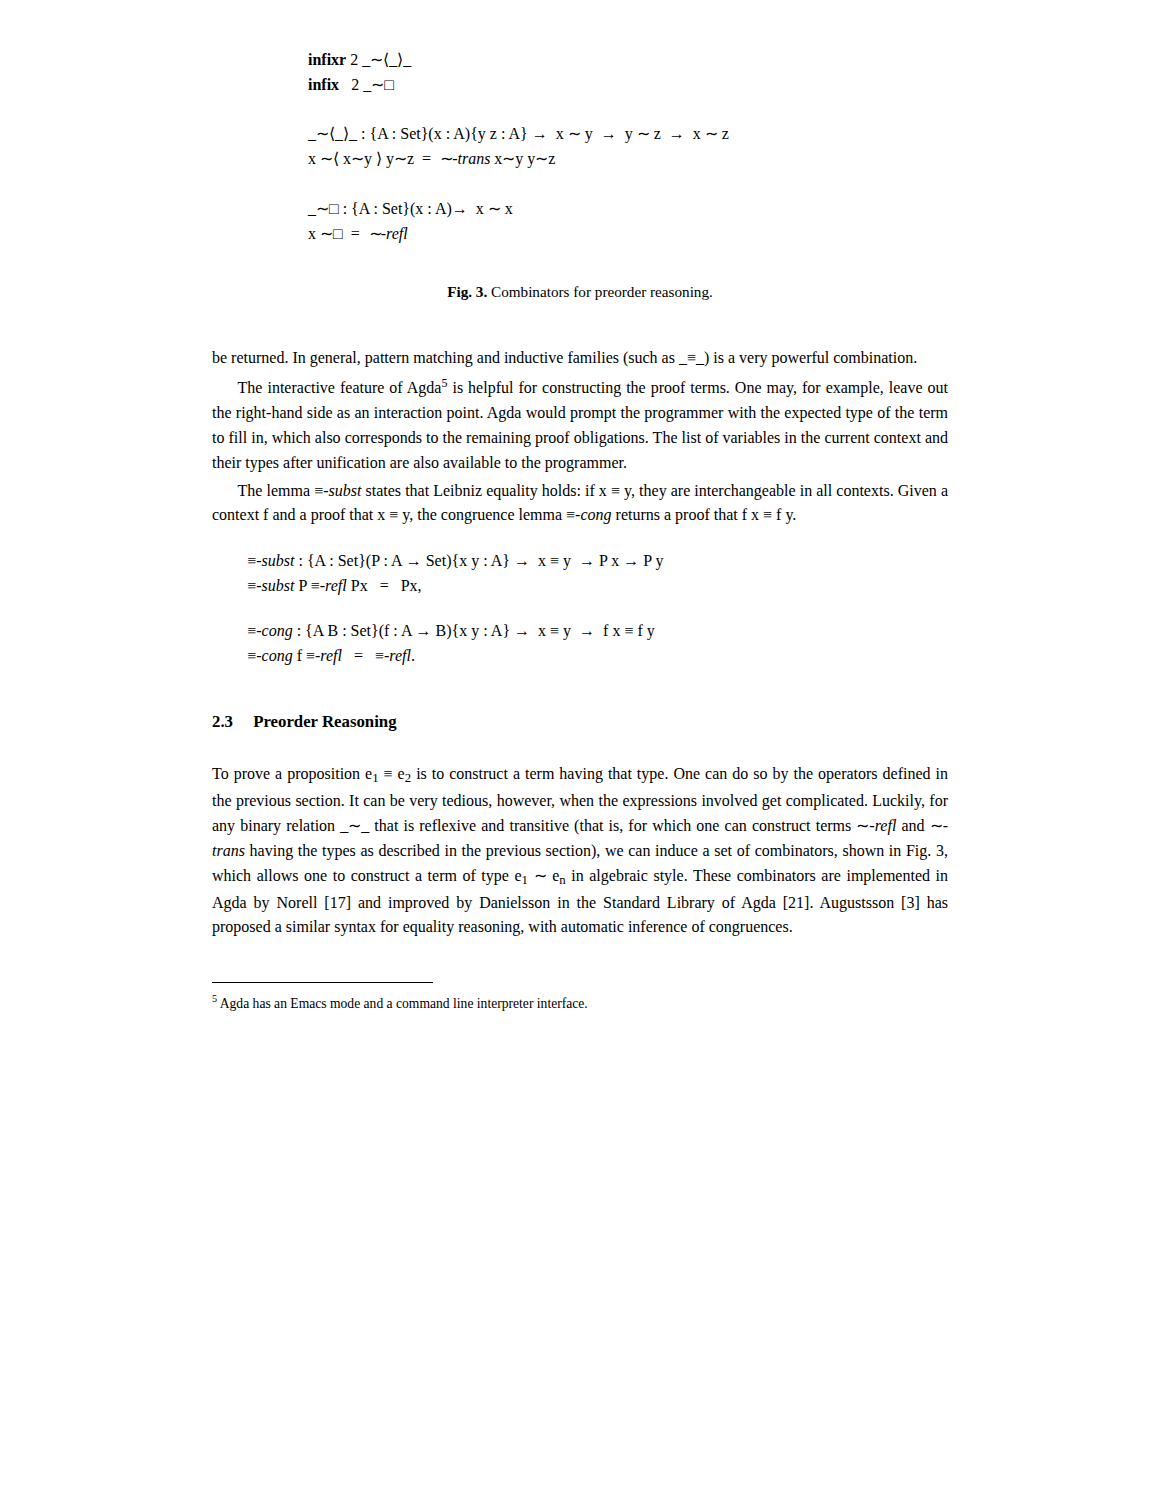infixr 2 _∼⟨_⟩_
infix 2 _∼□
_∼⟨_⟩_ : {A : Set}(x : A){y z : A} → x ∼ y → y ∼ z → x ∼ z
x ∼⟨ x∼y ⟩ y∼z = ∼-trans x∼y y∼z
_∼□ : {A : Set}(x : A)→ x ∼ x
x ∼□ = ∼-refl
Fig. 3. Combinators for preorder reasoning.
be returned. In general, pattern matching and inductive families (such as _≡_) is a very powerful combination.
The interactive feature of Agda5 is helpful for constructing the proof terms. One may, for example, leave out the right-hand side as an interaction point. Agda would prompt the programmer with the expected type of the term to fill in, which also corresponds to the remaining proof obligations. The list of variables in the current context and their types after unification are also available to the programmer.
The lemma ≡-subst states that Leibniz equality holds: if x ≡ y, they are interchangeable in all contexts. Given a context f and a proof that x ≡ y, the congruence lemma ≡-cong returns a proof that f x ≡ f y.
≡-subst : {A : Set}(P : A → Set){x y : A} → x ≡ y → P x → P y
≡-subst P ≡-refl Px = Px,
≡-cong : {A B : Set}(f : A → B){x y : A} → x ≡ y → f x ≡ f y
≡-cong f ≡-refl = ≡-refl.
2.3 Preorder Reasoning
To prove a proposition e1 ≡ e2 is to construct a term having that type. One can do so by the operators defined in the previous section. It can be very tedious, however, when the expressions involved get complicated. Luckily, for any binary relation _∼_ that is reflexive and transitive (that is, for which one can construct terms ∼-refl and ∼-trans having the types as described in the previous section), we can induce a set of combinators, shown in Fig. 3, which allows one to construct a term of type e1 ∼ en in algebraic style. These combinators are implemented in Agda by Norell [17] and improved by Danielsson in the Standard Library of Agda [21]. Augustsson [3] has proposed a similar syntax for equality reasoning, with automatic inference of congruences.
5 Agda has an Emacs mode and a command line interpreter interface.